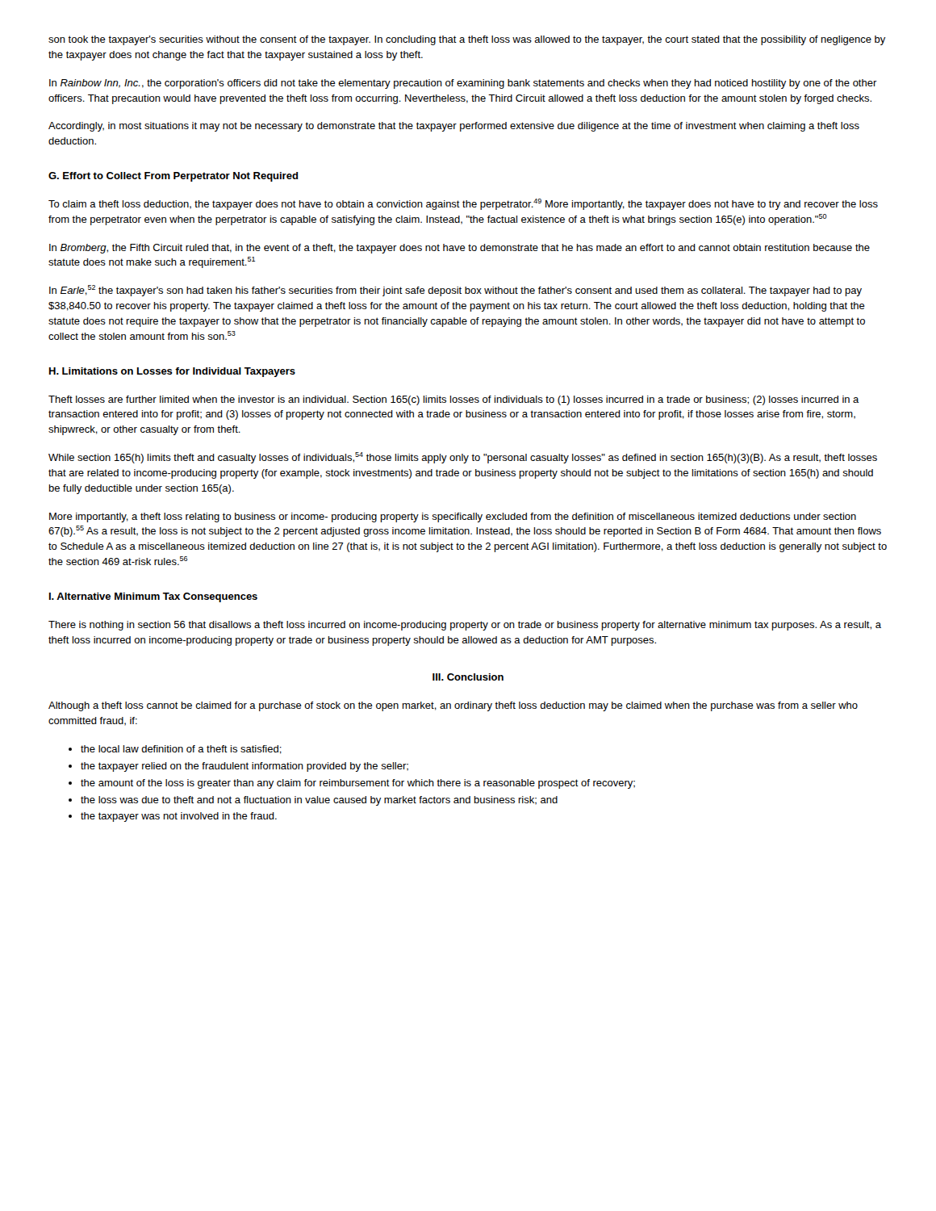son took the taxpayer's securities without the consent of the taxpayer. In concluding that a theft loss was allowed to the taxpayer, the court stated that the possibility of negligence by the taxpayer does not change the fact that the taxpayer sustained a loss by theft.
In Rainbow Inn, Inc., the corporation's officers did not take the elementary precaution of examining bank statements and checks when they had noticed hostility by one of the other officers. That precaution would have prevented the theft loss from occurring. Nevertheless, the Third Circuit allowed a theft loss deduction for the amount stolen by forged checks.
Accordingly, in most situations it may not be necessary to demonstrate that the taxpayer performed extensive due diligence at the time of investment when claiming a theft loss deduction.
G. Effort to Collect From Perpetrator Not Required
To claim a theft loss deduction, the taxpayer does not have to obtain a conviction against the perpetrator.49 More importantly, the taxpayer does not have to try and recover the loss from the perpetrator even when the perpetrator is capable of satisfying the claim. Instead, "the factual existence of a theft is what brings section 165(e) into operation."50
In Bromberg, the Fifth Circuit ruled that, in the event of a theft, the taxpayer does not have to demonstrate that he has made an effort to and cannot obtain restitution because the statute does not make such a requirement.51
In Earle,52 the taxpayer's son had taken his father's securities from their joint safe deposit box without the father's consent and used them as collateral. The taxpayer had to pay $38,840.50 to recover his property. The taxpayer claimed a theft loss for the amount of the payment on his tax return. The court allowed the theft loss deduction, holding that the statute does not require the taxpayer to show that the perpetrator is not financially capable of repaying the amount stolen. In other words, the taxpayer did not have to attempt to collect the stolen amount from his son.53
H. Limitations on Losses for Individual Taxpayers
Theft losses are further limited when the investor is an individual. Section 165(c) limits losses of individuals to (1) losses incurred in a trade or business; (2) losses incurred in a transaction entered into for profit; and (3) losses of property not connected with a trade or business or a transaction entered into for profit, if those losses arise from fire, storm, shipwreck, or other casualty or from theft.
While section 165(h) limits theft and casualty losses of individuals,54 those limits apply only to "personal casualty losses" as defined in section 165(h)(3)(B). As a result, theft losses that are related to income-producing property (for example, stock investments) and trade or business property should not be subject to the limitations of section 165(h) and should be fully deductible under section 165(a).
More importantly, a theft loss relating to business or income- producing property is specifically excluded from the definition of miscellaneous itemized deductions under section 67(b).55 As a result, the loss is not subject to the 2 percent adjusted gross income limitation. Instead, the loss should be reported in Section B of Form 4684. That amount then flows to Schedule A as a miscellaneous itemized deduction on line 27 (that is, it is not subject to the 2 percent AGI limitation). Furthermore, a theft loss deduction is generally not subject to the section 469 at-risk rules.56
I. Alternative Minimum Tax Consequences
There is nothing in section 56 that disallows a theft loss incurred on income-producing property or on trade or business property for alternative minimum tax purposes. As a result, a theft loss incurred on income-producing property or trade or business property should be allowed as a deduction for AMT purposes.
III. Conclusion
Although a theft loss cannot be claimed for a purchase of stock on the open market, an ordinary theft loss deduction may be claimed when the purchase was from a seller who committed fraud, if:
the local law definition of a theft is satisfied;
the taxpayer relied on the fraudulent information provided by the seller;
the amount of the loss is greater than any claim for reimbursement for which there is a reasonable prospect of recovery;
the loss was due to theft and not a fluctuation in value caused by market factors and business risk; and
the taxpayer was not involved in the fraud.